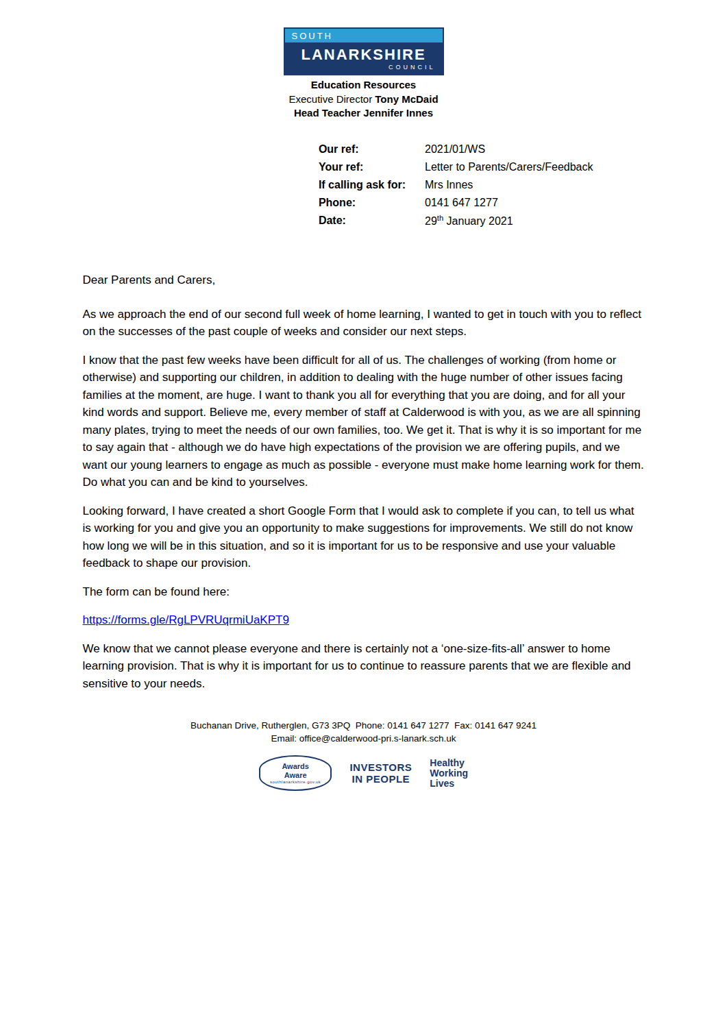SOUTH
LANARKSHIRE
COUNCIL
Education Resources
Executive Director Tony McDaid
Head Teacher Jennifer Innes
| Our ref: | 2021/01/WS |
| Your ref: | Letter to Parents/Carers/Feedback |
| If calling ask for: | Mrs Innes |
| Phone: | 0141 647 1277 |
| Date: | 29 th January 2021 |
Dear Parents and Carers,
As we approach the end of our second full week of home learning, I wanted to get in touch with you to reflect on the successes of the past couple of weeks and consider our next steps.
I know that the past few weeks have been difficult for all of us. The challenges of working (from home or otherwise) and supporting our children, in addition to dealing with the huge number of other issues facing families at the moment, are huge. I want to thank you all for everything that you are doing, and for all your kind words and support. Believe me, every member of staff at Calderwood is with you, as we are all spinning many plates, trying to meet the needs of our own families, too. We get it. That is why it is so important for me to say again that - although we do have high expectations of the provision we are offering pupils, and we want our young learners to engage as much as possible - everyone must make home learning work for them. Do what you can and be kind to yourselves.
Looking forward, I have created a short Google Form that I would ask to complete if you can, to tell us what is working for you and give you an opportunity to make suggestions for improvements. We still do not know how long we will be in this situation, and so it is important for us to be responsive and use your valuable feedback to shape our provision.
The form can be found here:
https://forms.gle/RgLPVRUqrmiUaKPT9
We know that we cannot please everyone and there is certainly not a ‘one-size-fits-all’ answer to home learning provision. That is why it is important for us to continue to reassure parents that we are flexible and sensitive to your needs.
Buchanan Drive, Rutherglen, G73 3PQ Phone: 0141 647 1277 Fax: 0141 647 9241
Email: office@calderwood-pri.s-lanark.sch.uk
Awards
Awaresouthlanarkshire.gov.uk
INVESTORS
IN PEOPLE
Healthy
Working
Lives